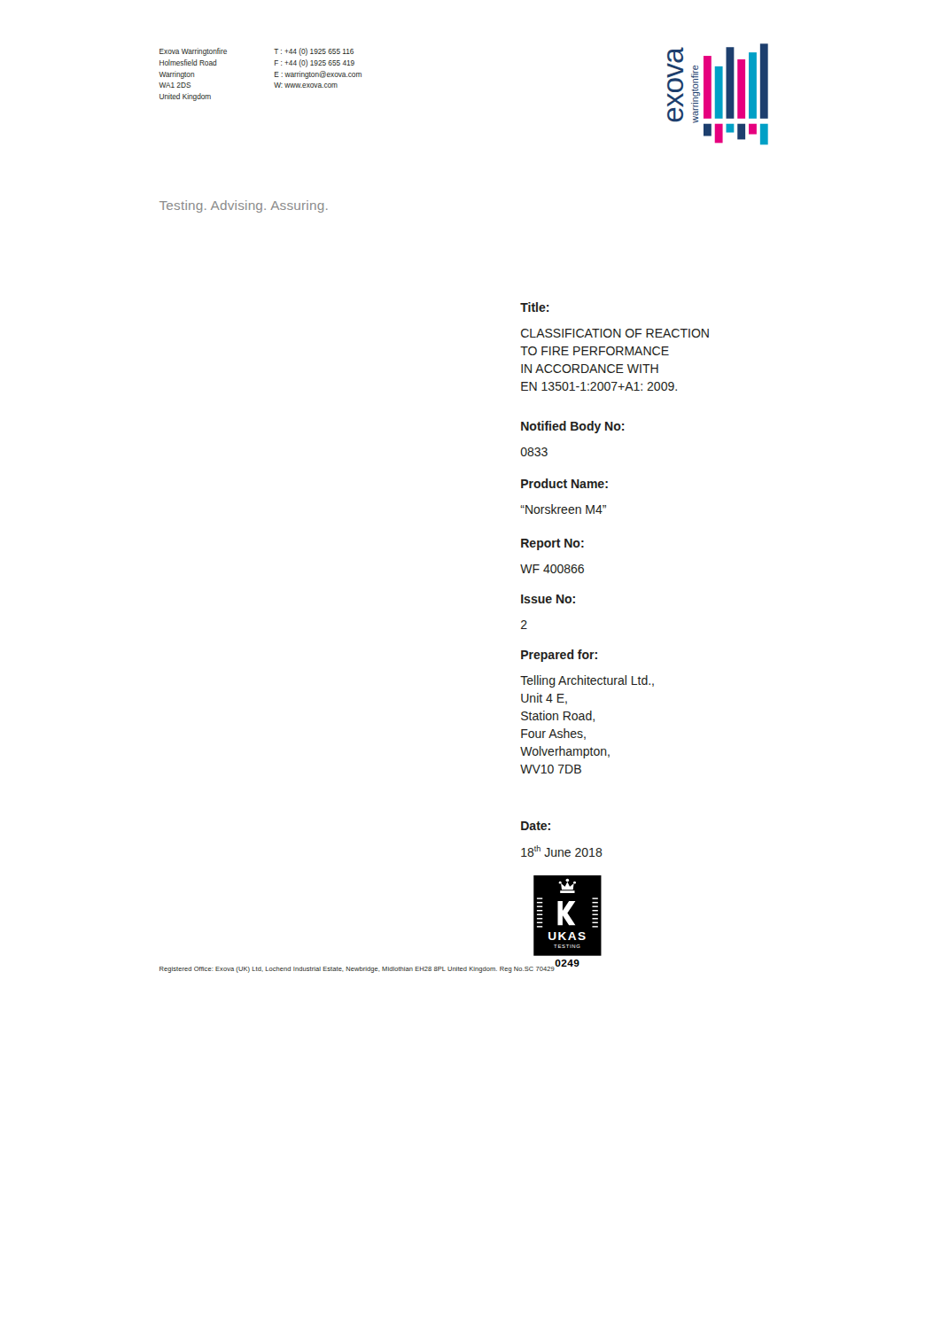Exova Warringtonfire
Holmesfield Road
Warrington
WA1 2DS
United Kingdom
T : +44 (0) 1925 655 116
F : +44 (0) 1925 655 419
E : warrington@exova.com
W: www.exova.com
exova warringtonfire
Testing. Advising. Assuring.
Title:
CLASSIFICATION OF REACTION
TO FIRE PERFORMANCE
IN ACCORDANCE WITH
EN 13501-1:2007+A1: 2009.
Notified Body No:
0833
Product Name:
“Norskreen M4”
Report No:
WF 400866
Issue No:
2
Prepared for:
Telling Architectural Ltd.,
Unit 4 E,
Station Road,
Four Ashes,
Wolverhampton,
WV10 7DB
Date:
18th June 2018
UKAS TESTING 0249
Registered Office: Exova (UK) Ltd, Lochend Industrial Estate, Newbridge, Midlothian EH28 8PL United Kingdom. Reg No.SC 70429